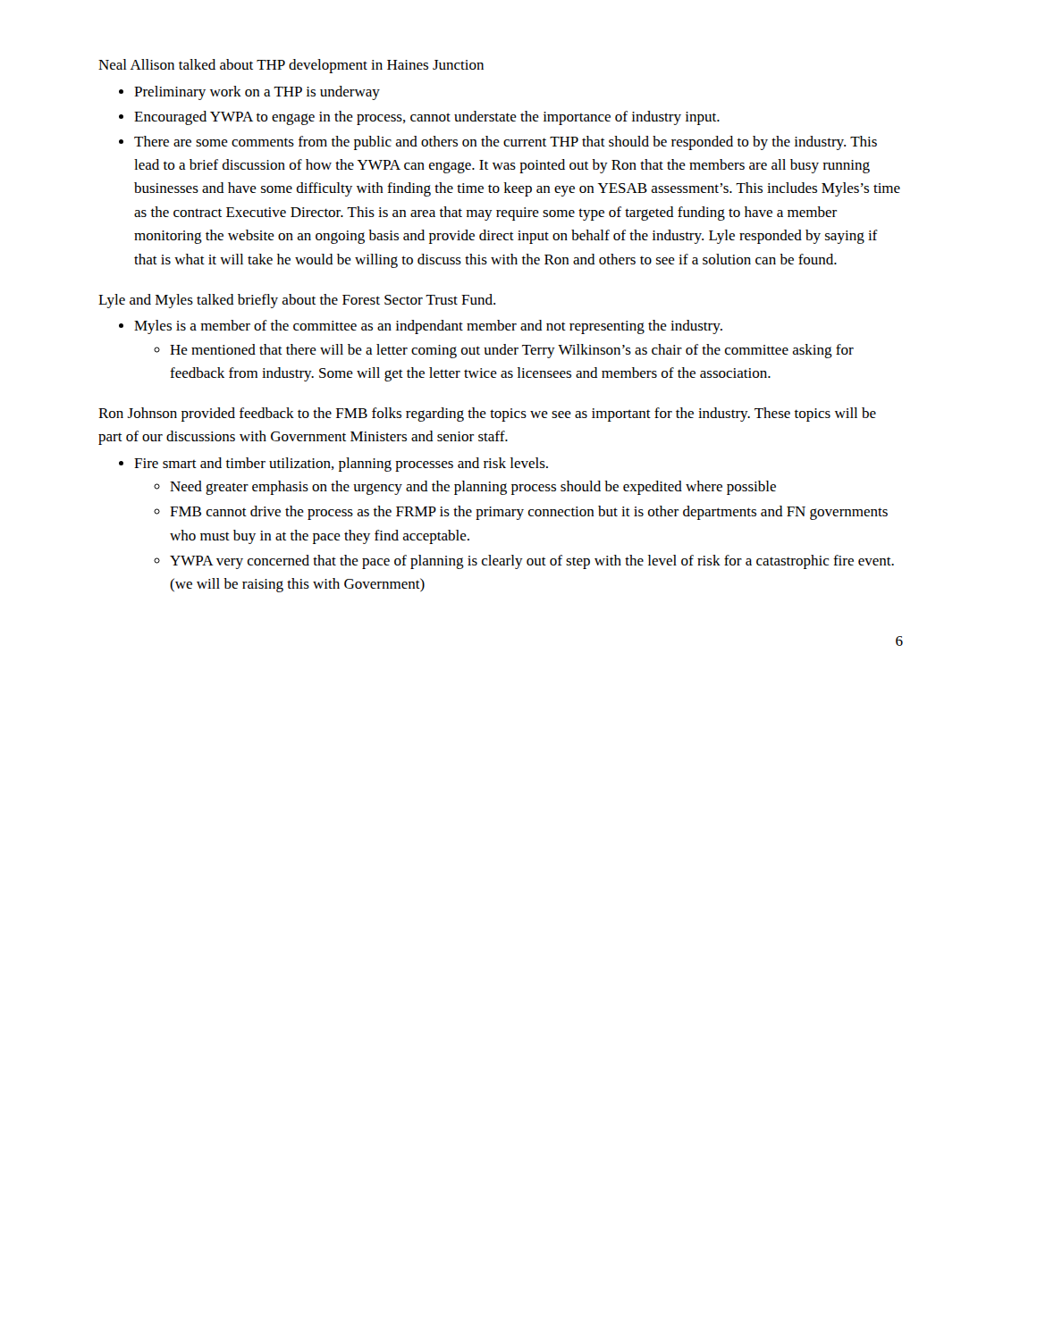Neal Allison talked about THP development in Haines Junction
Preliminary work on a THP is underway
Encouraged YWPA to engage in the process, cannot understate the importance of industry input.
There are some comments from the public and others on the current THP that should be responded to by the industry. This lead to a brief discussion of how the YWPA can engage. It was pointed out by Ron that the members are all busy running businesses and have some difficulty with finding the time to keep an eye on YESAB assessment’s. This includes Myles’s time as the contract Executive Director. This is an area that may require some type of targeted funding to have a member monitoring the website on an ongoing basis and provide direct input on behalf of the industry. Lyle responded by saying if that is what it will take he would be willing to discuss this with the Ron and others to see if a solution can be found.
Lyle and Myles talked briefly about the Forest Sector Trust Fund.
Myles is a member of the committee as an indpendant member and not representing the industry.
He mentioned that there will be a letter coming out under Terry Wilkinson’s as chair of the committee asking for feedback from industry. Some will get the letter twice as licensees and members of the association.
Ron Johnson provided feedback to the FMB folks regarding the topics we see as important for the industry. These topics will be part of our discussions with Government Ministers and senior staff.
Fire smart and timber utilization, planning processes and risk levels.
Need greater emphasis on the urgency and the planning process should be expedited where possible
FMB cannot drive the process as the FRMP is the primary connection but it is other departments and FN governments who must buy in at the pace they find acceptable.
YWPA very concerned that the pace of planning is clearly out of step with the level of risk for a catastrophic fire event. (we will be raising this with Government)
6